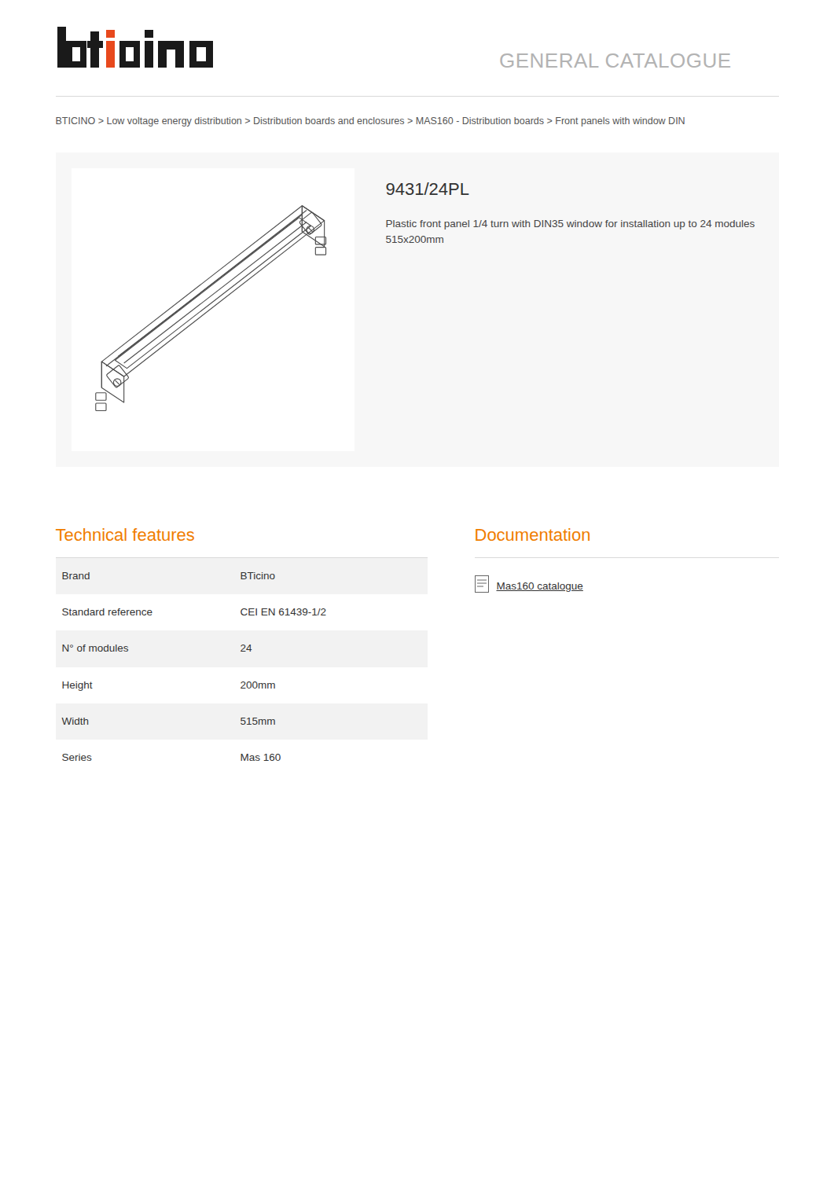GENERAL CATALOGUE
BTICINO > Low voltage energy distribution > Distribution boards and enclosures > MAS160 - Distribution boards > Front panels with window DIN
9431/24PL
Plastic front panel 1/4 turn with DIN35 window for installation up to 24 modules 515x200mm
Technical features
| Brand | BTicino |
| Standard reference | CEI EN 61439-1/2 |
| N° of modules | 24 |
| Height | 200mm |
| Width | 515mm |
| Series | Mas 160 |
Documentation
Mas160 catalogue